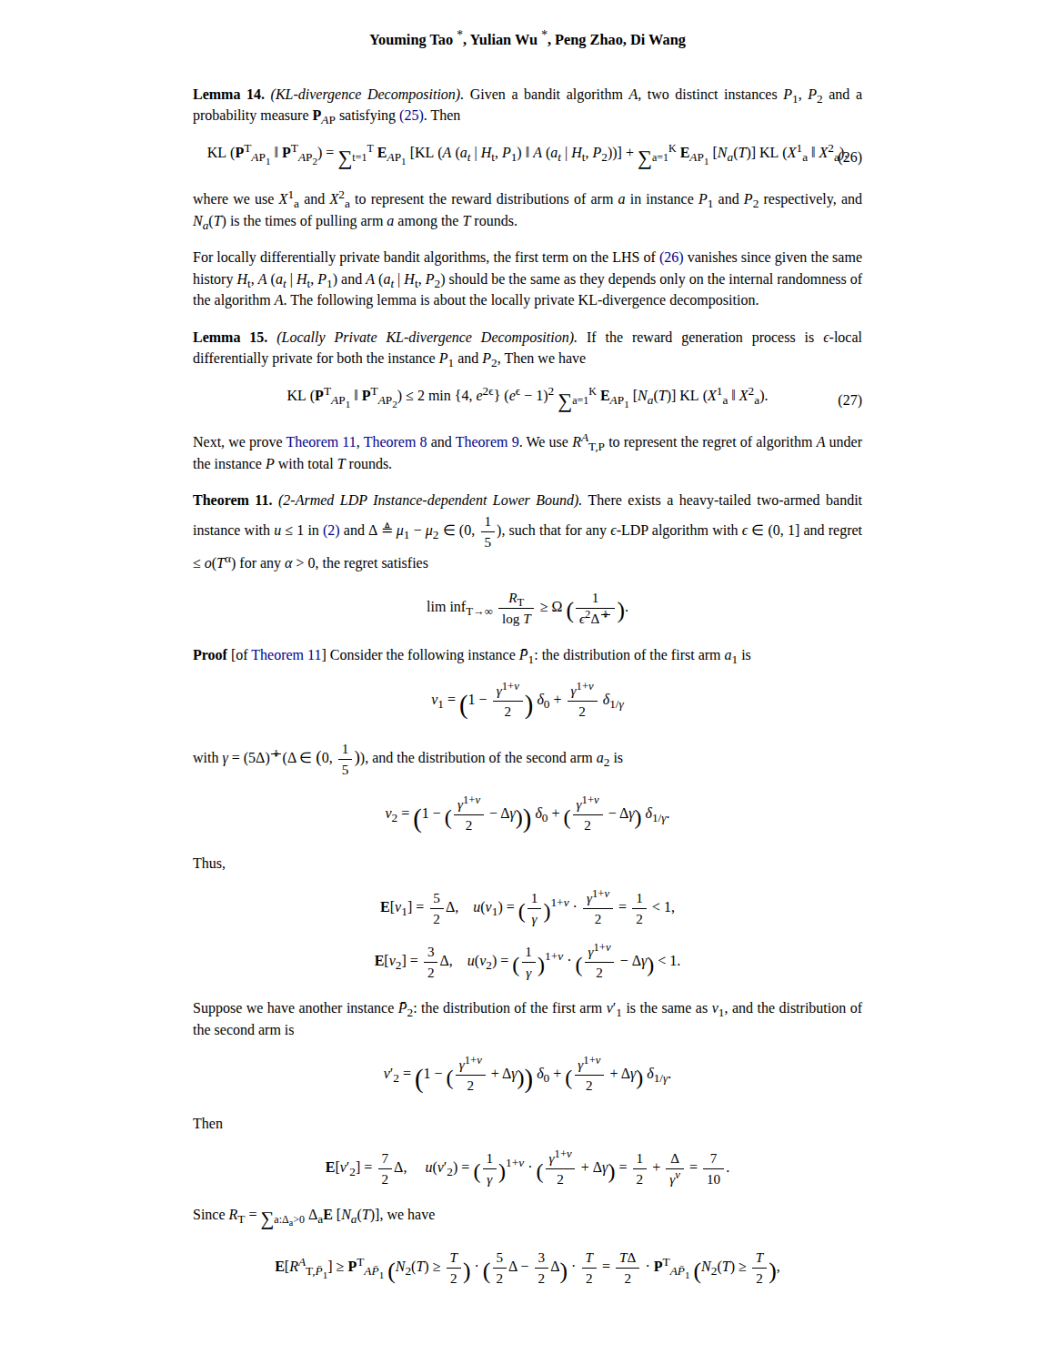Youming Tao *, Yulian Wu *, Peng Zhao, Di Wang
Lemma 14. (KL-divergence Decomposition). Given a bandit algorithm A, two distinct instances P1, P2 and a probability measure PAP satisfying (25). Then
KL (PTAP1 ‖ PTAP2) = ∑t=1T EAP1 [KL (A (at | Ht, P1) ‖ A (at | Ht, P2))] + ∑a=1K EAP1 [Na(T)] KL (X1a ‖ X2a). (26)
where we use X1a and X2a to represent the reward distributions of arm a in instance P1 and P2 respectively, and Na(T) is the times of pulling arm a among the T rounds.
For locally differentially private bandit algorithms, the first term on the LHS of (26) vanishes since given the same history Ht, A (at | Ht, P1) and A (at | Ht, P2) should be the same as they depends only on the internal randomness of the algorithm A. The following lemma is about the locally private KL-divergence decomposition.
Lemma 15. (Locally Private KL-divergence Decomposition). If the reward generation process is ϵ-local differentially private for both the instance P1 and P2, Then we have
KL (PTAP1 ‖ PTAP2) ≤ 2 min {4, e2ϵ} (eϵ − 1)2 ∑a=1K EAP1 [Na(T)] KL (X1a ‖ X2a). (27)
Next, we prove Theorem 11, Theorem 8 and Theorem 9. We use RAT,P to represent the regret of algorithm A under the instance P with total T rounds.
Theorem 11. (2-Armed LDP Instance-dependent Lower Bound). There exists a heavy-tailed two-armed bandit instance with u ≤ 1 in (2) and Δ ≜ μ1 − μ2 ∈ (0, 15), such that for any ϵ-LDP algorithm with ϵ ∈ (0, 1] and regret ≤ o(Tα) for any α > 0, the regret satisfies
lim infT→∞ RT log T ≥ Ω (1 ϵ2Δ1 v).
Proof [of Theorem 11] Consider the following instance P̄1: the distribution of the first arm a1 is
ν1 = (1 − γ1+v 2) δ0 + γ1+v 2 δ1/γ
with γ = (5Δ)1 v(Δ ∈ (0, 15)), and the distribution of the second arm a2 is
ν2 = (1 − (γ1+v 2 − Δγ)) δ0 + (γ1+v 2 − Δγ) δ1/γ.
Thus,
E[ν1] = 52 Δ, u(ν1) = (1 γ)1+v · γ1+v 2 = 12 < 1,
E[ν2] = 32 Δ, u(ν2) = (1 γ)1+v · (γ1+v 2 − Δγ) < 1.
Suppose we have another instance P̄2: the distribution of the first arm ν′1 is the same as ν1, and the distribution of the second arm is
ν′2 = (1 − (γ1+v 2 + Δγ)) δ0 + (γ1+v 2 + Δγ) δ1/γ.
Then
E[ν′2] = 72 Δ, u(ν′2) = (1 γ)1+v · (γ1+v 2 + Δγ) = 12 + Δγv = 710.
Since RT = ∑a:Δa>0 ΔaE [Na(T)], we have
E[RAT,P̄1] ≥ PTAP̄1 (N2(T) ≥ T 2) · (52 Δ − 32 Δ) · T 2 = TΔ 2 · PTAP̄1 (N2(T) ≥ T 2),